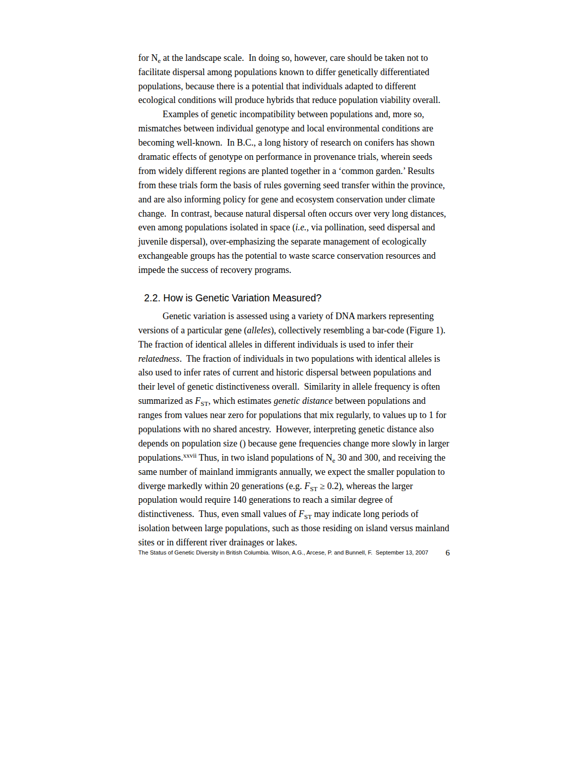for Ne at the landscape scale. In doing so, however, care should be taken not to facilitate dispersal among populations known to differ genetically differentiated populations, because there is a potential that individuals adapted to different ecological conditions will produce hybrids that reduce population viability overall.
Examples of genetic incompatibility between populations and, more so, mismatches between individual genotype and local environmental conditions are becoming well-known. In B.C., a long history of research on conifers has shown dramatic effects of genotype on performance in provenance trials, wherein seeds from widely different regions are planted together in a ‘common garden.’ Results from these trials form the basis of rules governing seed transfer within the province, and are also informing policy for gene and ecosystem conservation under climate change. In contrast, because natural dispersal often occurs over very long distances, even among populations isolated in space (i.e., via pollination, seed dispersal and juvenile dispersal), over-emphasizing the separate management of ecologically exchangeable groups has the potential to waste scarce conservation resources and impede the success of recovery programs.
2.2. How is Genetic Variation Measured?
Genetic variation is assessed using a variety of DNA markers representing versions of a particular gene (alleles), collectively resembling a bar-code (Figure 1). The fraction of identical alleles in different individuals is used to infer their relatedness. The fraction of individuals in two populations with identical alleles is also used to infer rates of current and historic dispersal between populations and their level of genetic distinctiveness overall. Similarity in allele frequency is often summarized as FST, which estimates genetic distance between populations and ranges from values near zero for populations that mix regularly, to values up to 1 for populations with no shared ancestry. However, interpreting genetic distance also depends on population size () because gene frequencies change more slowly in larger populations.xxvii Thus, in two island populations of Ne 30 and 300, and receiving the same number of mainland immigrants annually, we expect the smaller population to diverge markedly within 20 generations (e.g. FST ≥ 0.2), whereas the larger population would require 140 generations to reach a similar degree of distinctiveness. Thus, even small values of FST may indicate long periods of isolation between large populations, such as those residing on island versus mainland sites or in different river drainages or lakes.
6 The Status of Genetic Diversity in British Columbia. Wilson, A.G., Arcese, P. and Bunnell, F. September 13, 2007